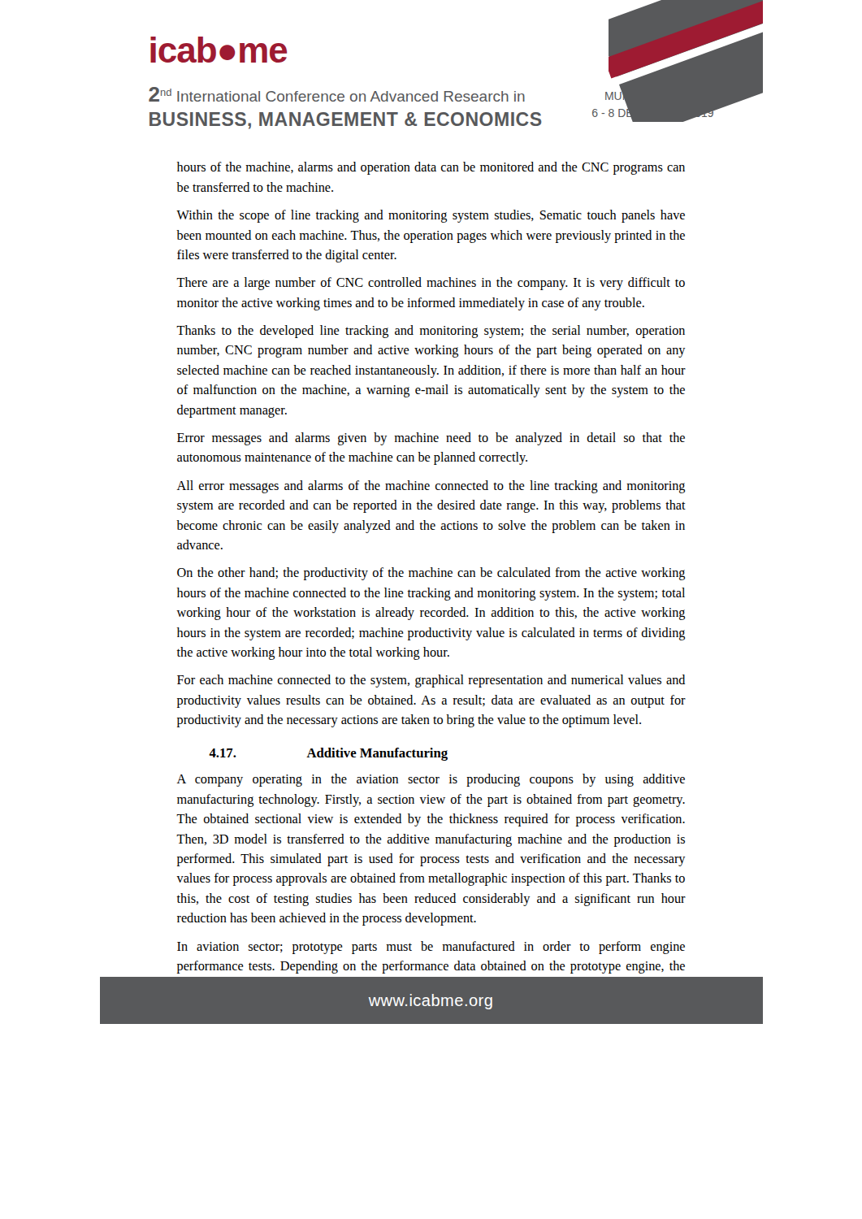icab●me
2nd International Conference on Advanced Research in
BUSINESS, MANAGEMENT & ECONOMICS
MUNICH, GERMANY
6 - 8 DECEMBER, 2019
hours of the machine, alarms and operation data can be monitored and the CNC programs can be transferred to the machine.
Within the scope of line tracking and monitoring system studies, Sematic touch panels have been mounted on each machine. Thus, the operation pages which were previously printed in the files were transferred to the digital center.
There are a large number of CNC controlled machines in the company. It is very difficult to monitor the active working times and to be informed immediately in case of any trouble.
Thanks to the developed line tracking and monitoring system; the serial number, operation number, CNC program number and active working hours of the part being operated on any selected machine can be reached instantaneously. In addition, if there is more than half an hour of malfunction on the machine, a warning e-mail is automatically sent by the system to the department manager.
Error messages and alarms given by machine need to be analyzed in detail so that the autonomous maintenance of the machine can be planned correctly.
All error messages and alarms of the machine connected to the line tracking and monitoring system are recorded and can be reported in the desired date range. In this way, problems that become chronic can be easily analyzed and the actions to solve the problem can be taken in advance.
On the other hand; the productivity of the machine can be calculated from the active working hours of the machine connected to the line tracking and monitoring system. In the system; total working hour of the workstation is already recorded. In addition to this, the active working hours in the system are recorded; machine productivity value is calculated in terms of dividing the active working hour into the total working hour.
For each machine connected to the system, graphical representation and numerical values and productivity values results can be obtained. As a result; data are evaluated as an output for productivity and the necessary actions are taken to bring the value to the optimum level.
4.17. Additive Manufacturing
A company operating in the aviation sector is producing coupons by using additive manufacturing technology. Firstly, a section view of the part is obtained from part geometry. The obtained sectional view is extended by the thickness required for process verification. Then, 3D model is transferred to the additive manufacturing machine and the production is performed. This simulated part is used for process tests and verification and the necessary values for process approvals are obtained from metallographic inspection of this part. Thanks to this, the cost of testing studies has been reduced considerably and a significant run hour reduction has been achieved in the process development.
In aviation sector; prototype parts must be manufactured in order to perform engine performance tests. Depending on the performance data obtained on the prototype engine, the model of the engine parts can be changed. Every change in the engine design causes the change in the fixtures, tools, inspection gages and as a result the total cost of the project increases.
www.icabme.org